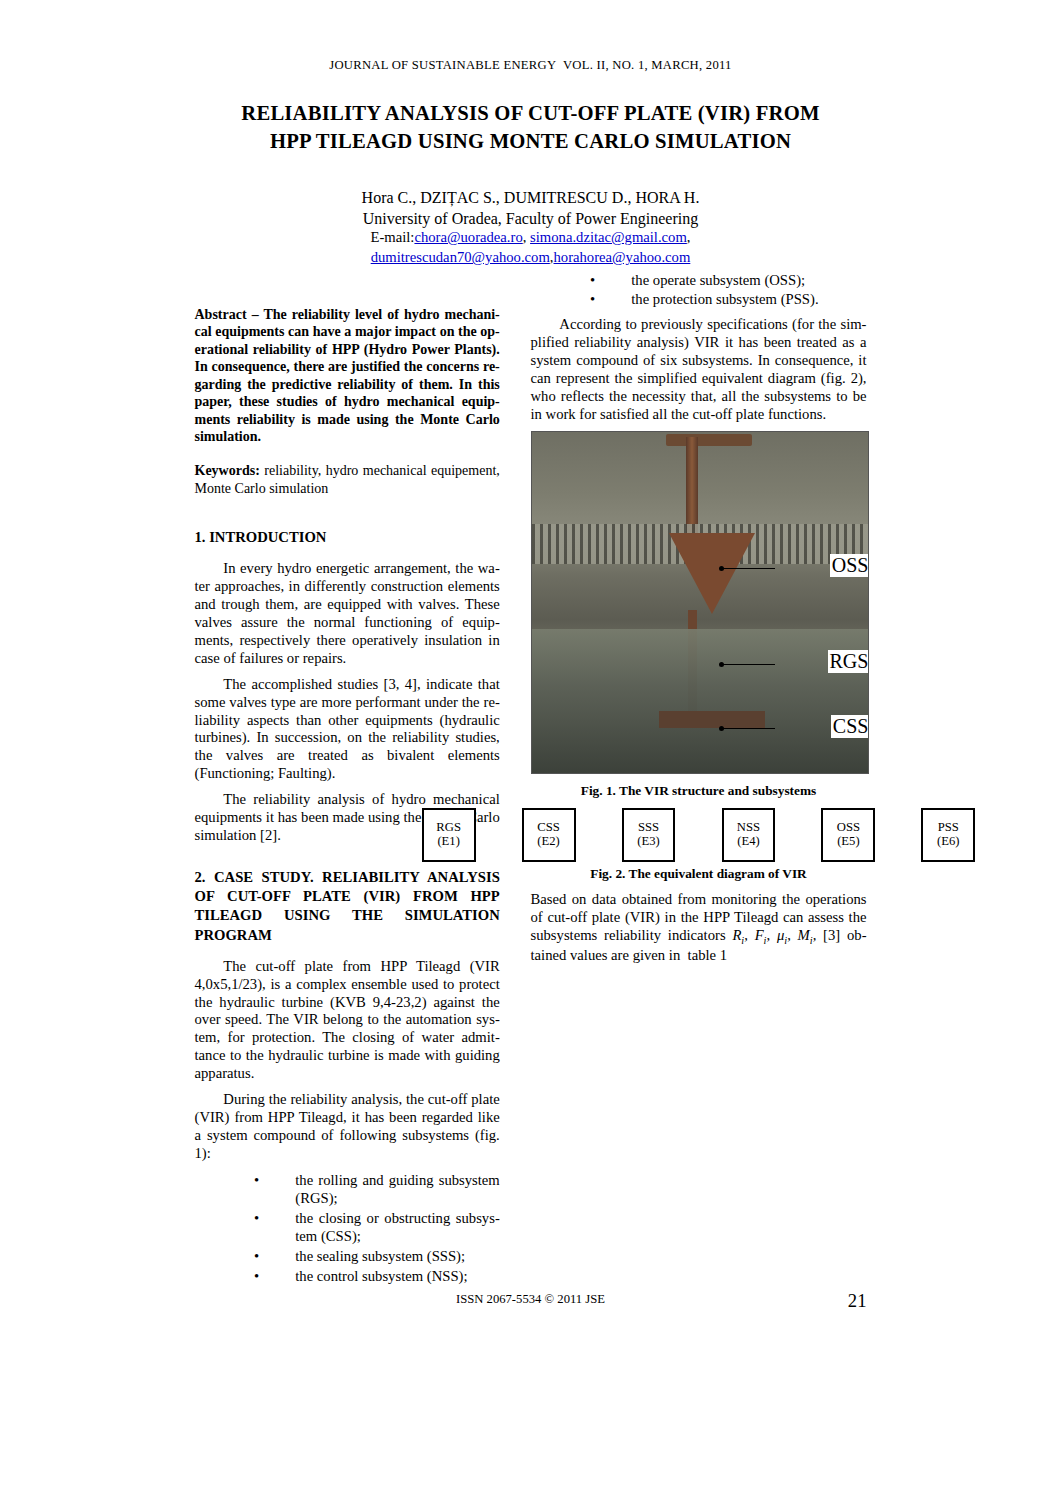JOURNAL OF SUSTAINABLE ENERGY VOL. II, NO. 1, MARCH, 2011
RELIABILITY ANALYSIS OF CUT-OFF PLATE (VIR) FROM
HPP TILEAGD USING MONTE CARLO SIMULATION
Hora C., DZIȚAC S., DUMITRESCU D., HORA H.
University of Oradea, Faculty of Power Engineering
E-mail:chora@uoradea.ro, simona.dzitac@gmail.com,
dumitrescudan70@yahoo.com,horahorea@yahoo.com
Abstract – The reliability level of hydro mechanical equipments can have a major impact on the operational reliability of HPP (Hydro Power Plants). In consequence, there are justified the concerns regarding the predictive reliability of them. In this paper, these studies of hydro mechanical equipments reliability is made using the Monte Carlo simulation.
Keywords: reliability, hydro mechanical equipement, Monte Carlo simulation
1. INTRODUCTION
In every hydro energetic arrangement, the water approaches, in differently construction elements and trough them, are equipped with valves. These valves assure the normal functioning of equipments, respectively there operatively insulation in case of failures or repairs.
The accomplished studies [3, 4], indicate that some valves type are more performant under the reliability aspects than other equipments (hydraulic turbines). In succession, on the reliability studies, the valves are treated as bivalent elements (Functioning; Faulting).
The reliability analysis of hydro mechanical equipments it has been made using the Monte Carlo simulation [2].
2. CASE STUDY. RELIABILITY ANALYSIS OF CUT-OFF PLATE (VIR) FROM HPP TILEAGD USING THE SIMULATION PROGRAM
The cut-off plate from HPP Tileagd (VIR 4,0x5,1/23), is a complex ensemble used to protect the hydraulic turbine (KVB 9,4-23,2) against the over speed. The VIR belong to the automation system, for protection. The closing of water admittance to the hydraulic turbine is made with guiding apparatus.
During the reliability analysis, the cut-off plate (VIR) from HPP Tileagd, it has been regarded like a system compound of following subsystems (fig. 1):
the rolling and guiding subsystem (RGS);
the closing or obstructing subsystem (CSS);
the sealing subsystem (SSS);
the control subsystem (NSS);
the operate subsystem (OSS);
the protection subsystem (PSS).
According to previously specifications (for the simplified reliability analysis) VIR it has been treated as a system compound of six subsystems. In consequence, it can represent the simplified equivalent diagram (fig. 2), who reflects the necessity that, all the subsystems to be in work for satisfied all the cut-off plate functions.
OSS
RGS
CSS
Fig. 1. The VIR structure and subsystems
RGS(E1)
CSS(E2)
SSS(E3)
NSS(E4)
OSS(E5)
PSS(E6)
Fig. 2. The equivalent diagram of VIR
Based on data obtained from monitoring the operations of cut-off plate (VIR) in the HPP Tileagd can assess the subsystems reliability indicators Ri, Fi, μi, Mi, [3] obtained values are given in table 1
ISSN 2067-5534 © 2011 JSE
21